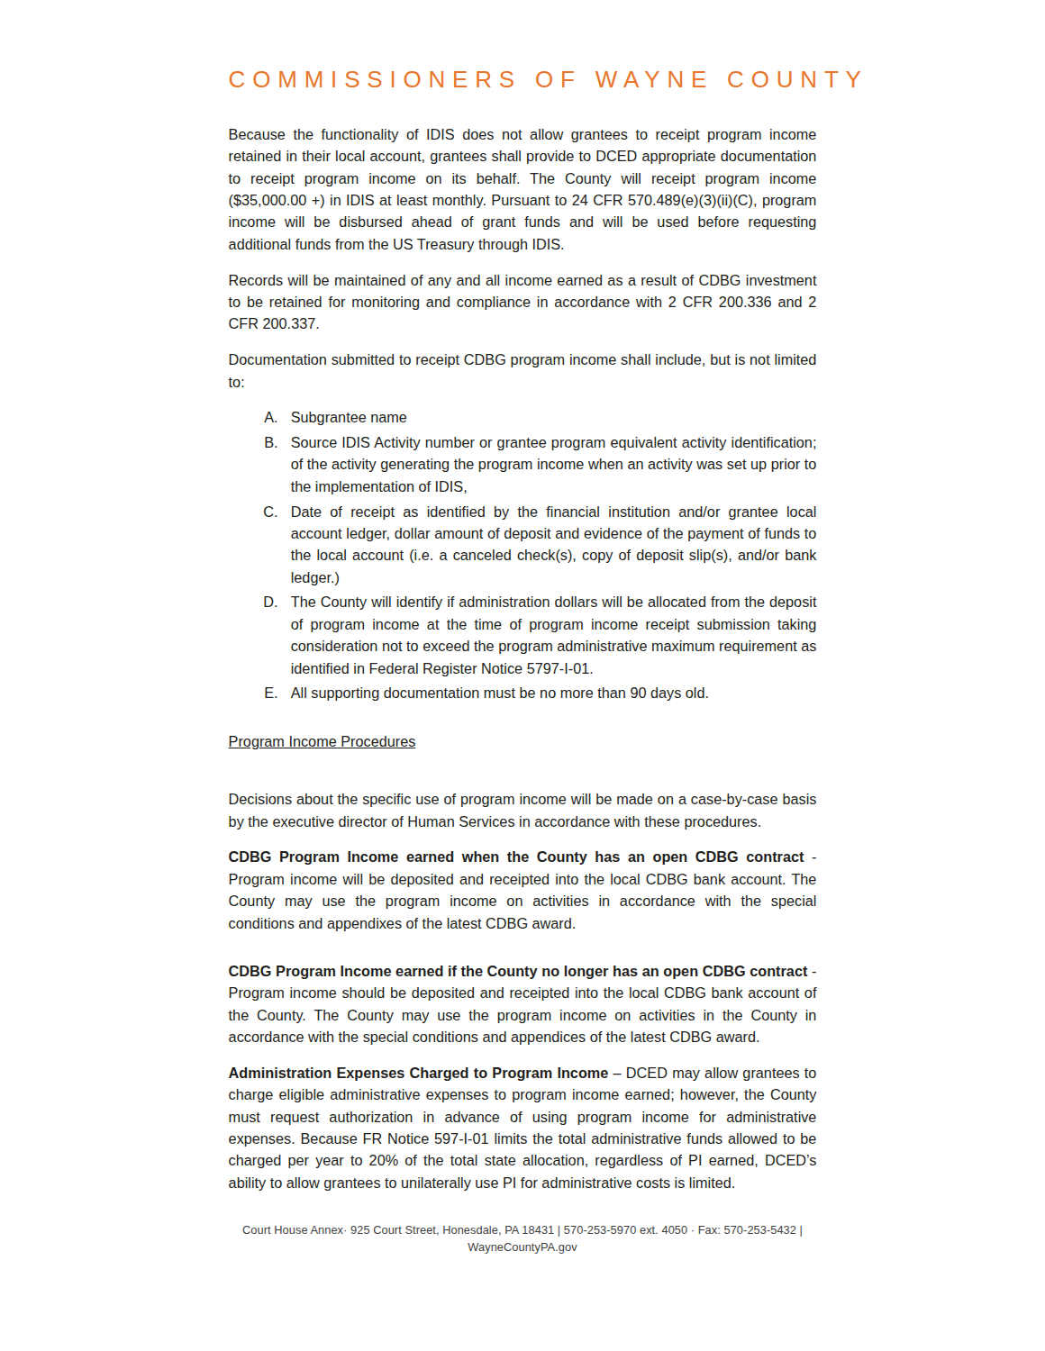COMMISSIONERS OF WAYNE COUNTY
Because the functionality of IDIS does not allow grantees to receipt program income retained in their local account, grantees shall provide to DCED appropriate documentation to receipt program income on its behalf. The County will receipt program income ($35,000.00 +) in IDIS at least monthly. Pursuant to 24 CFR 570.489(e)(3)(ii)(C), program income will be disbursed ahead of grant funds and will be used before requesting additional funds from the US Treasury through IDIS.
Records will be maintained of any and all income earned as a result of CDBG investment to be retained for monitoring and compliance in accordance with 2 CFR 200.336 and 2 CFR 200.337.
Documentation submitted to receipt CDBG program income shall include, but is not limited to:
Subgrantee name
Source IDIS Activity number or grantee program equivalent activity identification; of the activity generating the program income when an activity was set up prior to the implementation of IDIS,
Date of receipt as identified by the financial institution and/or grantee local account ledger, dollar amount of deposit and evidence of the payment of funds to the local account (i.e. a canceled check(s), copy of deposit slip(s), and/or bank ledger.)
The County will identify if administration dollars will be allocated from the deposit of program income at the time of program income receipt submission taking consideration not to exceed the program administrative maximum requirement as identified in Federal Register Notice 5797-I-01.
All supporting documentation must be no more than 90 days old.
Program Income Procedures
Decisions about the specific use of program income will be made on a case-by-case basis by the executive director of Human Services in accordance with these procedures.
CDBG Program Income earned when the County has an open CDBG contract - Program income will be deposited and receipted into the local CDBG bank account. The County may use the program income on activities in accordance with the special conditions and appendixes of the latest CDBG award.
CDBG Program Income earned if the County no longer has an open CDBG contract - Program income should be deposited and receipted into the local CDBG bank account of the County. The County may use the program income on activities in the County in accordance with the special conditions and appendices of the latest CDBG award.
Administration Expenses Charged to Program Income – DCED may allow grantees to charge eligible administrative expenses to program income earned; however, the County must request authorization in advance of using program income for administrative expenses. Because FR Notice 597-I-01 limits the total administrative funds allowed to be charged per year to 20% of the total state allocation, regardless of PI earned, DCED’s ability to allow grantees to unilaterally use PI for administrative costs is limited.
Court House Annex· 925 Court Street, Honesdale, PA 18431 | 570-253-5970 ext. 4050 · Fax: 570-253-5432 | WayneCountyPA.gov